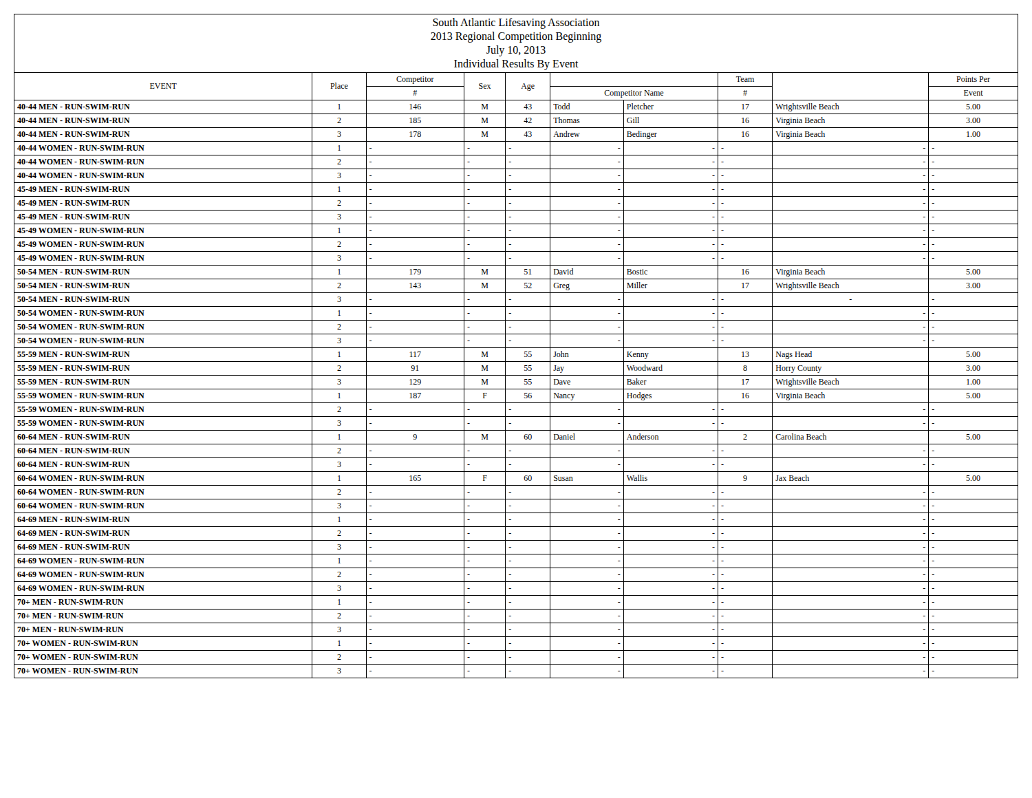South Atlantic Lifesaving Association
2013 Regional Competition Beginning
July 10, 2013
Individual Results By Event
| EVENT | Place | Competitor | Sex | Age | | Team | | Points Per |
| --- | --- | --- | --- | --- | --- | --- | --- | --- |
| # | Competitor Name | # | Event |
| 40-44 MEN - RUN-SWIM-RUN | 1 | 146 | M | 43 | Todd | Pletcher | 17 | Wrightsville Beach | 5.00 |
| 40-44 MEN - RUN-SWIM-RUN | 2 | 185 | M | 42 | Thomas | Gill | 16 | Virginia Beach | 3.00 |
| 40-44 MEN - RUN-SWIM-RUN | 3 | 178 | M | 43 | Andrew | Bedinger | 16 | Virginia Beach | 1.00 |
| 40-44 WOMEN - RUN-SWIM-RUN | 1 | - | - | - | - | - | - | - | - |
| 40-44 WOMEN - RUN-SWIM-RUN | 2 | - | - | - | - | - | - | - | - |
| 40-44 WOMEN - RUN-SWIM-RUN | 3 | - | - | - | - | - | - | - | - |
| 45-49 MEN - RUN-SWIM-RUN | 1 | - | - | - | - | - | - | - | - |
| 45-49 MEN - RUN-SWIM-RUN | 2 | - | - | - | - | - | - | - | - |
| 45-49 MEN - RUN-SWIM-RUN | 3 | - | - | - | - | - | - | - | - |
| 45-49 WOMEN - RUN-SWIM-RUN | 1 | - | - | - | - | - | - | - | - |
| 45-49 WOMEN - RUN-SWIM-RUN | 2 | - | - | - | - | - | - | - | - |
| 45-49 WOMEN - RUN-SWIM-RUN | 3 | - | - | - | - | - | - | - | - |
| 50-54 MEN - RUN-SWIM-RUN | 1 | 179 | M | 51 | David | Bostic | 16 | Virginia Beach | 5.00 |
| 50-54 MEN - RUN-SWIM-RUN | 2 | 143 | M | 52 | Greg | Miller | 17 | Wrightsville Beach | 3.00 |
| 50-54 MEN - RUN-SWIM-RUN | 3 | - | - | - | - | - | - | - | - |
| 50-54 WOMEN - RUN-SWIM-RUN | 1 | - | - | - | - | - | - | - | - |
| 50-54 WOMEN - RUN-SWIM-RUN | 2 | - | - | - | - | - | - | - | - |
| 50-54 WOMEN - RUN-SWIM-RUN | 3 | - | - | - | - | - | - | - | - |
| 55-59 MEN - RUN-SWIM-RUN | 1 | 117 | M | 55 | John | Kenny | 13 | Nags Head | 5.00 |
| 55-59 MEN - RUN-SWIM-RUN | 2 | 91 | M | 55 | Jay | Woodward | 8 | Horry County | 3.00 |
| 55-59 MEN - RUN-SWIM-RUN | 3 | 129 | M | 55 | Dave | Baker | 17 | Wrightsville Beach | 1.00 |
| 55-59 WOMEN - RUN-SWIM-RUN | 1 | 187 | F | 56 | Nancy | Hodges | 16 | Virginia Beach | 5.00 |
| 55-59 WOMEN - RUN-SWIM-RUN | 2 | - | - | - | - | - | - | - | - |
| 55-59 WOMEN - RUN-SWIM-RUN | 3 | - | - | - | - | - | - | - | - |
| 60-64 MEN - RUN-SWIM-RUN | 1 | 9 | M | 60 | Daniel | Anderson | 2 | Carolina Beach | 5.00 |
| 60-64 MEN - RUN-SWIM-RUN | 2 | - | - | - | - | - | - | - | - |
| 60-64 MEN - RUN-SWIM-RUN | 3 | - | - | - | - | - | - | - | - |
| 60-64 WOMEN - RUN-SWIM-RUN | 1 | 165 | F | 60 | Susan | Wallis | 9 | Jax Beach | 5.00 |
| 60-64 WOMEN - RUN-SWIM-RUN | 2 | - | - | - | - | - | - | - | - |
| 60-64 WOMEN - RUN-SWIM-RUN | 3 | - | - | - | - | - | - | - | - |
| 64-69 MEN - RUN-SWIM-RUN | 1 | - | - | - | - | - | - | - | - |
| 64-69 MEN - RUN-SWIM-RUN | 2 | - | - | - | - | - | - | - | - |
| 64-69 MEN - RUN-SWIM-RUN | 3 | - | - | - | - | - | - | - | - |
| 64-69 WOMEN - RUN-SWIM-RUN | 1 | - | - | - | - | - | - | - | - |
| 64-69 WOMEN - RUN-SWIM-RUN | 2 | - | - | - | - | - | - | - | - |
| 64-69 WOMEN - RUN-SWIM-RUN | 3 | - | - | - | - | - | - | - | - |
| 70+ MEN - RUN-SWIM-RUN | 1 | - | - | - | - | - | - | - | - |
| 70+ MEN - RUN-SWIM-RUN | 2 | - | - | - | - | - | - | - | - |
| 70+ MEN - RUN-SWIM-RUN | 3 | - | - | - | - | - | - | - | - |
| 70+ WOMEN - RUN-SWIM-RUN | 1 | - | - | - | - | - | - | - | - |
| 70+ WOMEN - RUN-SWIM-RUN | 2 | - | - | - | - | - | - | - | - |
| 70+ WOMEN - RUN-SWIM-RUN | 3 | - | - | - | - | - | - | - | - |